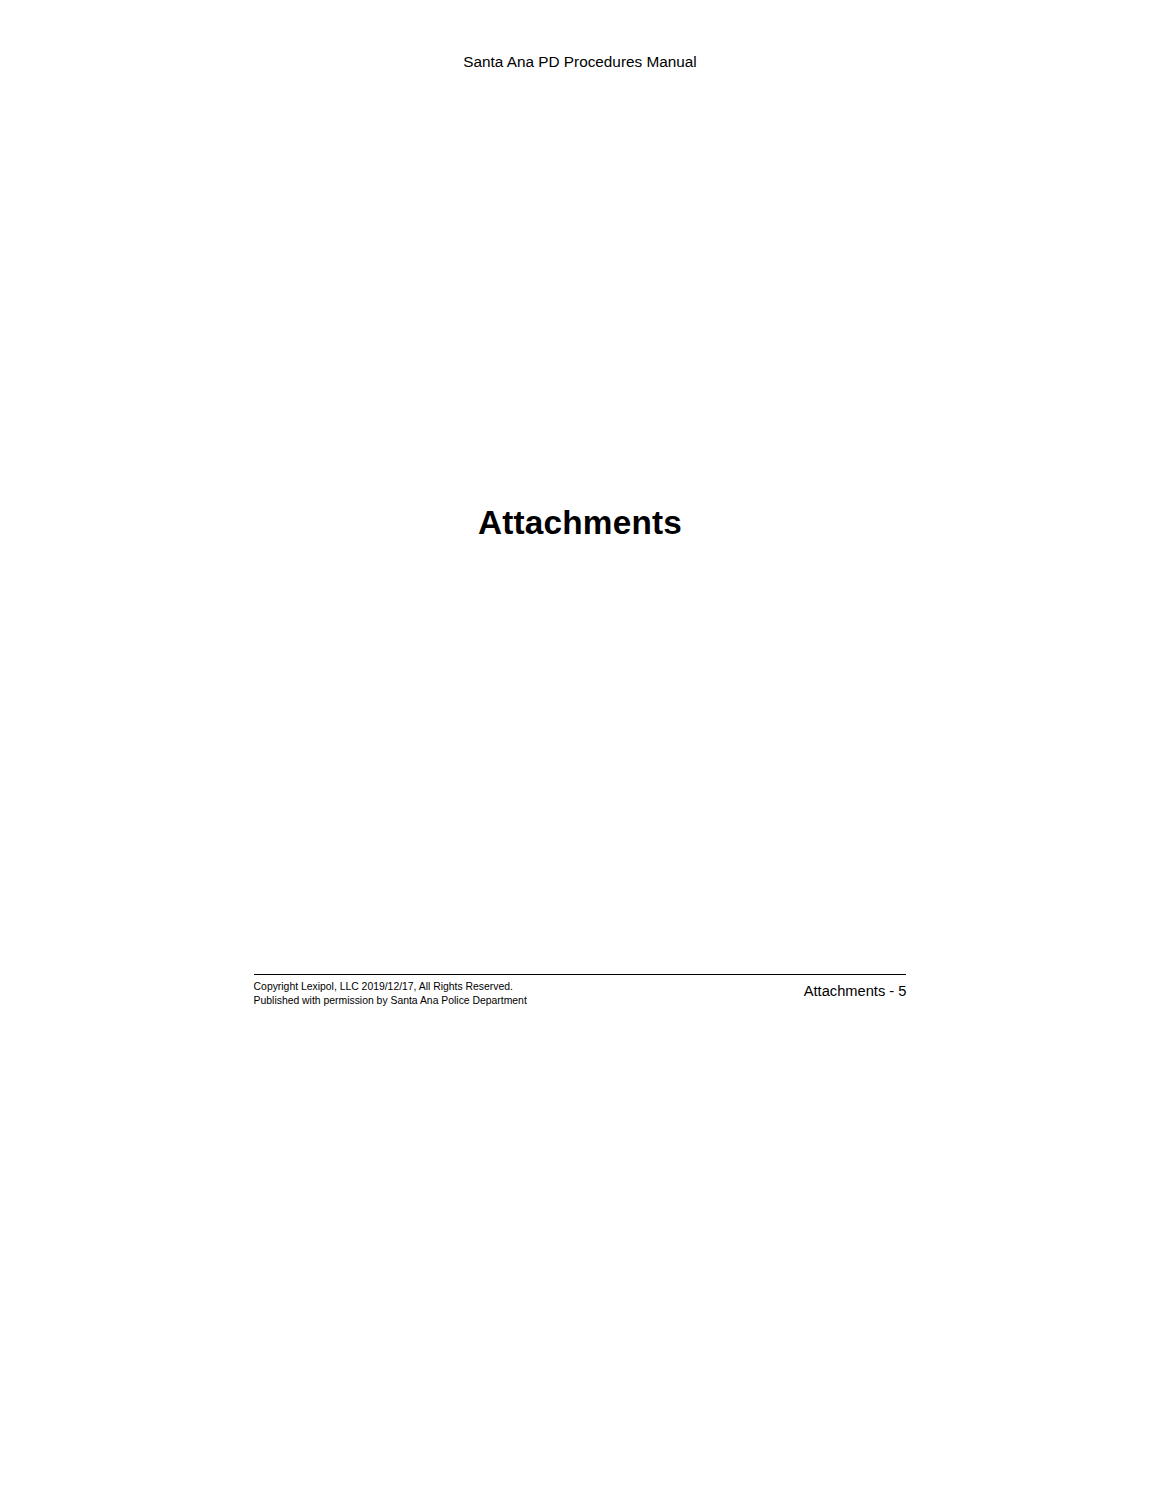Santa Ana PD Procedures Manual
Attachments
Copyright Lexipol, LLC 2019/12/17, All Rights Reserved.
Published with permission by Santa Ana Police Department
Attachments - 5